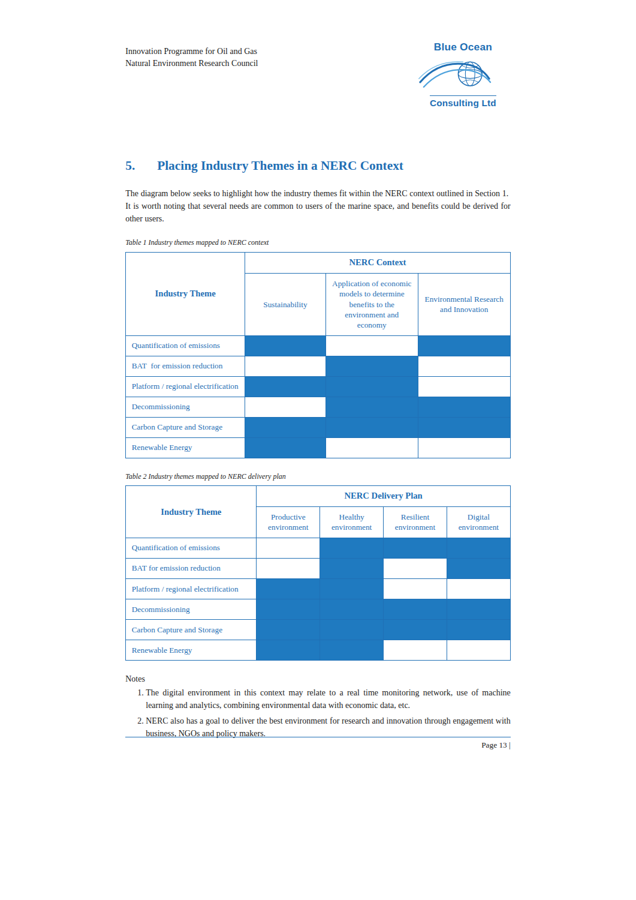Innovation Programme for Oil and Gas
Natural Environment Research Council
Blue Ocean
Consulting Ltd
5. Placing Industry Themes in a NERC Context
The diagram below seeks to highlight how the industry themes fit within the NERC context outlined in Section 1. It is worth noting that several needs are common to users of the marine space, and benefits could be derived for other users.
Table 1 Industry themes mapped to NERC context
| Industry Theme | NERC Context |
| --- | --- |
| Sustainability | Application of economic models to determine benefits to the environment and economy | Environmental Research and Innovation |
| Quantification of emissions | | | |
| BAT for emission reduction | | | |
| Platform / regional electrification | | | |
| Decommissioning | | | |
| Carbon Capture and Storage | | | |
| Renewable Energy | | | |
Table 2 Industry themes mapped to NERC delivery plan
| Industry Theme | NERC Delivery Plan |
| --- | --- |
| Productive environment | Healthy environment | Resilient environment | Digital environment |
| Quantification of emissions | | | | |
| BAT for emission reduction | | | | |
| Platform / regional electrification | | | | |
| Decommissioning | | | | |
| Carbon Capture and Storage | | | | |
| Renewable Energy | | | | |
Notes
The digital environment in this context may relate to a real time monitoring network, use of machine learning and analytics, combining environmental data with economic data, etc.
NERC also has a goal to deliver the best environment for research and innovation through engagement with business, NGOs and policy makers.
Page 13 |